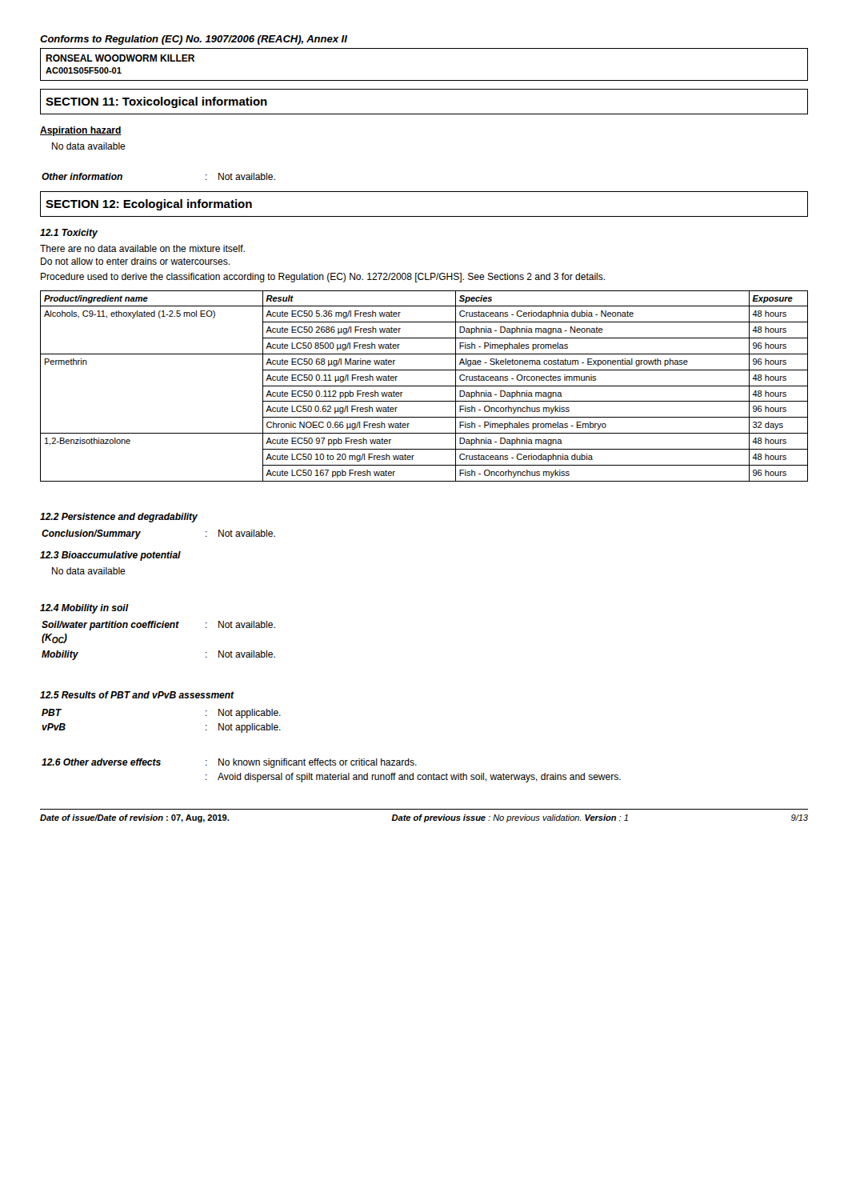Conforms to Regulation (EC) No. 1907/2006 (REACH), Annex II
RONSEAL WOODWORM KILLER
AC001S05F500-01
SECTION 11: Toxicological information
Aspiration hazard
No data available
| Other information | : | Not available. |
SECTION 12: Ecological information
12.1 Toxicity
There are no data available on the mixture itself.
Do not allow to enter drains or watercourses.
Procedure used to derive the classification according to Regulation (EC) No. 1272/2008 [CLP/GHS]. See Sections 2 and 3 for details.
| Product/ingredient name | Result | Species | Exposure |
| --- | --- | --- | --- |
| Alcohols, C9-11, ethoxylated (1-2.5 mol EO) | Acute EC50 5.36 mg/l Fresh water | Crustaceans - Ceriodaphnia dubia - Neonate | 48 hours |
| Acute EC50 2686 µg/l Fresh water | Daphnia - Daphnia magna - Neonate | 48 hours |
| Acute LC50 8500 µg/l Fresh water | Fish - Pimephales promelas | 96 hours |
| Permethrin | Acute EC50 68 µg/l Marine water | Algae - Skeletonema costatum - Exponential growth phase | 96 hours |
| Acute EC50 0.11 µg/l Fresh water | Crustaceans - Orconectes immunis | 48 hours |
| Acute EC50 0.112 ppb Fresh water | Daphnia - Daphnia magna | 48 hours |
| Acute LC50 0.62 µg/l Fresh water | Fish - Oncorhynchus mykiss | 96 hours |
| Chronic NOEC 0.66 µg/l Fresh water | Fish - Pimephales promelas - Embryo | 32 days |
| 1,2-Benzisothiazolone | Acute EC50 97 ppb Fresh water | Daphnia - Daphnia magna | 48 hours |
| Acute LC50 10 to 20 mg/l Fresh water | Crustaceans - Ceriodaphnia dubia | 48 hours |
| Acute LC50 167 ppb Fresh water | Fish - Oncorhynchus mykiss | 96 hours |
12.2 Persistence and degradability
| Conclusion/Summary | : | Not available. |
12.3 Bioaccumulative potential
No data available
12.4 Mobility in soil
| Soil/water partition coefficient (K OC ) | : | Not available. |
| Mobility | : | Not available. |
12.5 Results of PBT and vPvB assessment
| PBT | : | Not applicable. |
| vPvB | : | Not applicable. |
| 12.6 Other adverse effects | : | No known significant effects or critical hazards. |
| | : | Avoid dispersal of spilt material and runoff and contact with soil, waterways, drains and sewers. |
Date of issue/Date of revision : 07, Aug, 2019.
Date of previous issue : No previous validation. Version : 1
9/13